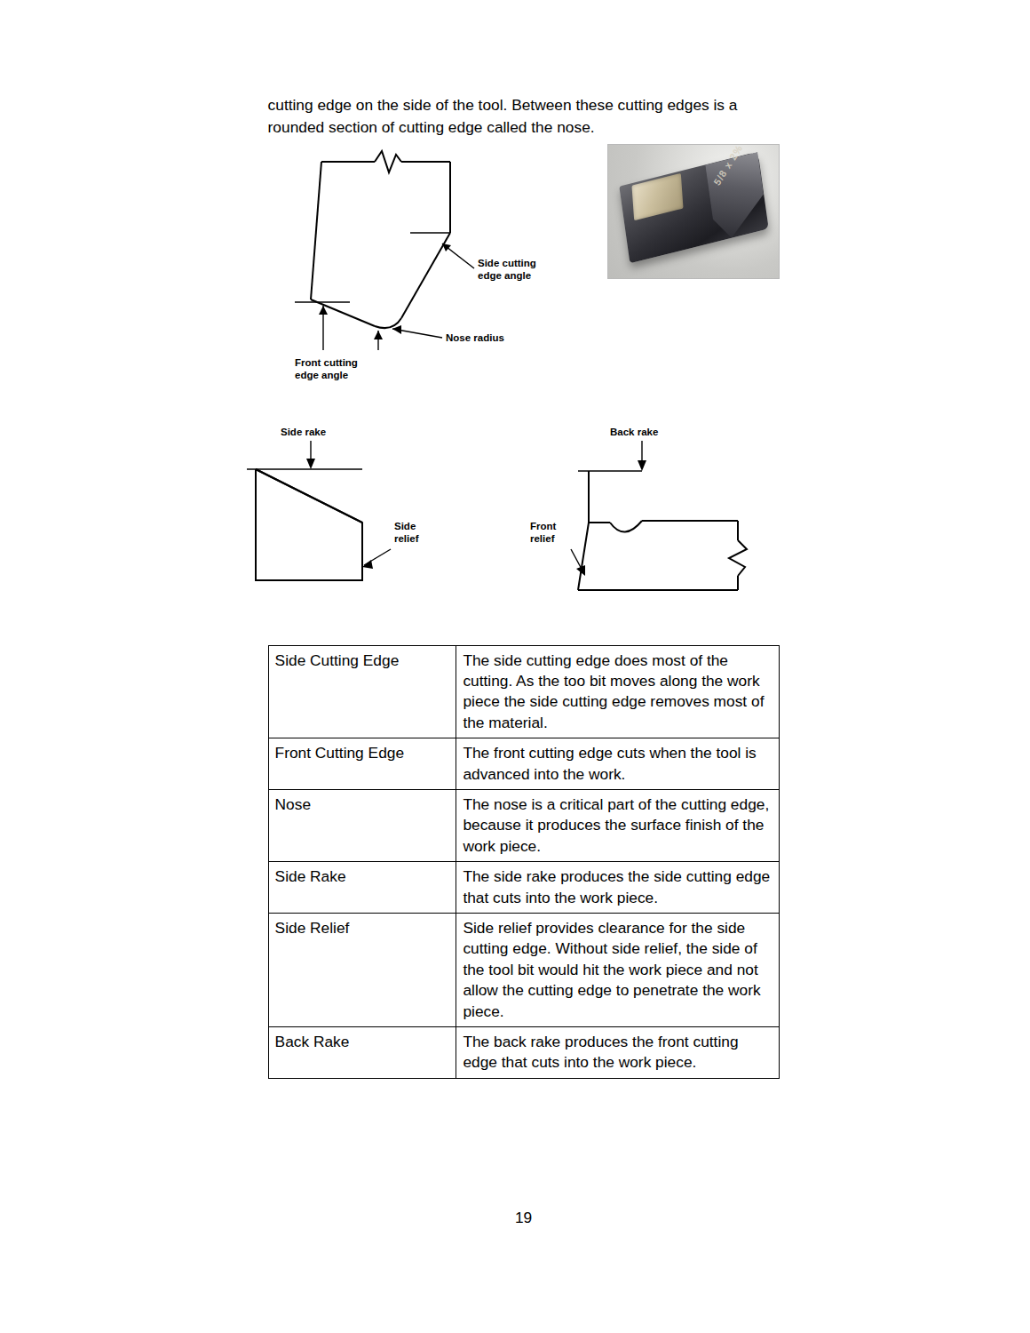cutting edge on the side of the tool. Between these cutting edges is a rounded section of cutting edge called the nose.
Side cutting edge angle Nose radius Front cutting edge angle
5/8 x 2%
Side rake Side relief Back rake Front relief
| Side Cutting Edge | The side cutting edge does most of the cutting. As the too bit moves along the work piece the side cutting edge removes most of the material. |
| Front Cutting Edge | The front cutting edge cuts when the tool is advanced into the work. |
| Nose | The nose is a critical part of the cutting edge, because it produces the surface finish of the work piece. |
| Side Rake | The side rake produces the side cutting edge that cuts into the work piece. |
| Side Relief | Side relief provides clearance for the side cutting edge. Without side relief, the side of the tool bit would hit the work piece and not allow the cutting edge to penetrate the work piece. |
| Back Rake | The back rake produces the front cutting edge that cuts into the work piece. |
19